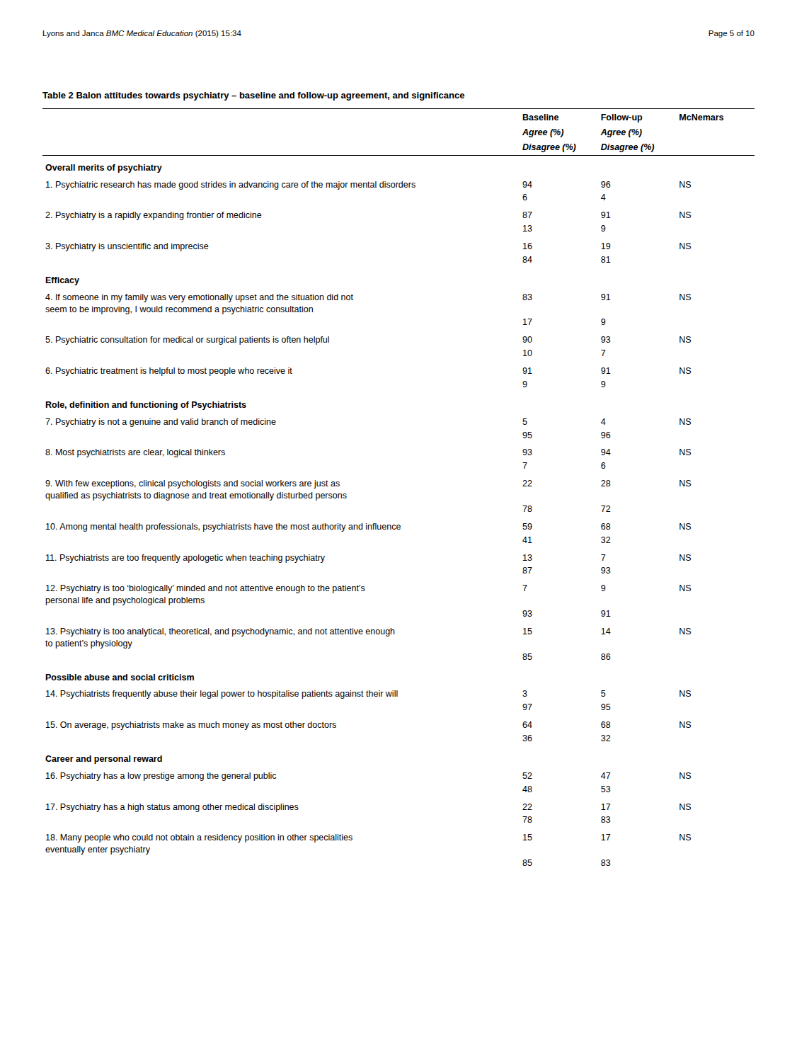Lyons and Janca BMC Medical Education (2015) 15:34
Page 5 of 10
Table 2 Balon attitudes towards psychiatry – baseline and follow-up agreement, and significance
| | Baseline | Follow-up | McNemars |
| --- | --- | --- | --- |
| | Agree (%) | Agree (%) | |
| | Disagree (%) | Disagree (%) | |
| Overall merits of psychiatry |
| 1. Psychiatric research has made good strides in advancing care of the major mental disorders | 94 | 96 | NS |
| | 6 | 4 | |
| 2. Psychiatry is a rapidly expanding frontier of medicine | 87 | 91 | NS |
| | 13 | 9 | |
| 3. Psychiatry is unscientific and imprecise | 16 | 19 | NS |
| | 84 | 81 | |
| Efficacy |
| 4. If someone in my family was very emotionally upset and the situation did not seem to be improving, I would recommend a psychiatric consultation | 83 | 91 | NS |
| | 17 | 9 | |
| 5. Psychiatric consultation for medical or surgical patients is often helpful | 90 | 93 | NS |
| | 10 | 7 | |
| 6. Psychiatric treatment is helpful to most people who receive it | 91 | 91 | NS |
| | 9 | 9 | |
| Role, definition and functioning of Psychiatrists |
| 7. Psychiatry is not a genuine and valid branch of medicine | 5 | 4 | NS |
| | 95 | 96 | |
| 8. Most psychiatrists are clear, logical thinkers | 93 | 94 | NS |
| | 7 | 6 | |
| 9. With few exceptions, clinical psychologists and social workers are just as qualified as psychiatrists to diagnose and treat emotionally disturbed persons | 22 | 28 | NS |
| | 78 | 72 | |
| 10. Among mental health professionals, psychiatrists have the most authority and influence | 59 | 68 | NS |
| | 41 | 32 | |
| 11. Psychiatrists are too frequently apologetic when teaching psychiatry | 13 | 7 | NS |
| | 87 | 93 | |
| 12. Psychiatry is too ‘biologically’ minded and not attentive enough to the patient’s personal life and psychological problems | 7 | 9 | NS |
| | 93 | 91 | |
| 13. Psychiatry is too analytical, theoretical, and psychodynamic, and not attentive enough to patient’s physiology | 15 | 14 | NS |
| | 85 | 86 | |
| Possible abuse and social criticism |
| 14. Psychiatrists frequently abuse their legal power to hospitalise patients against their will | 3 | 5 | NS |
| | 97 | 95 | |
| 15. On average, psychiatrists make as much money as most other doctors | 64 | 68 | NS |
| | 36 | 32 | |
| Career and personal reward |
| 16. Psychiatry has a low prestige among the general public | 52 | 47 | NS |
| | 48 | 53 | |
| 17. Psychiatry has a high status among other medical disciplines | 22 | 17 | NS |
| | 78 | 83 | |
| 18. Many people who could not obtain a residency position in other specialities eventually enter psychiatry | 15 | 17 | NS |
| | 85 | 83 | |